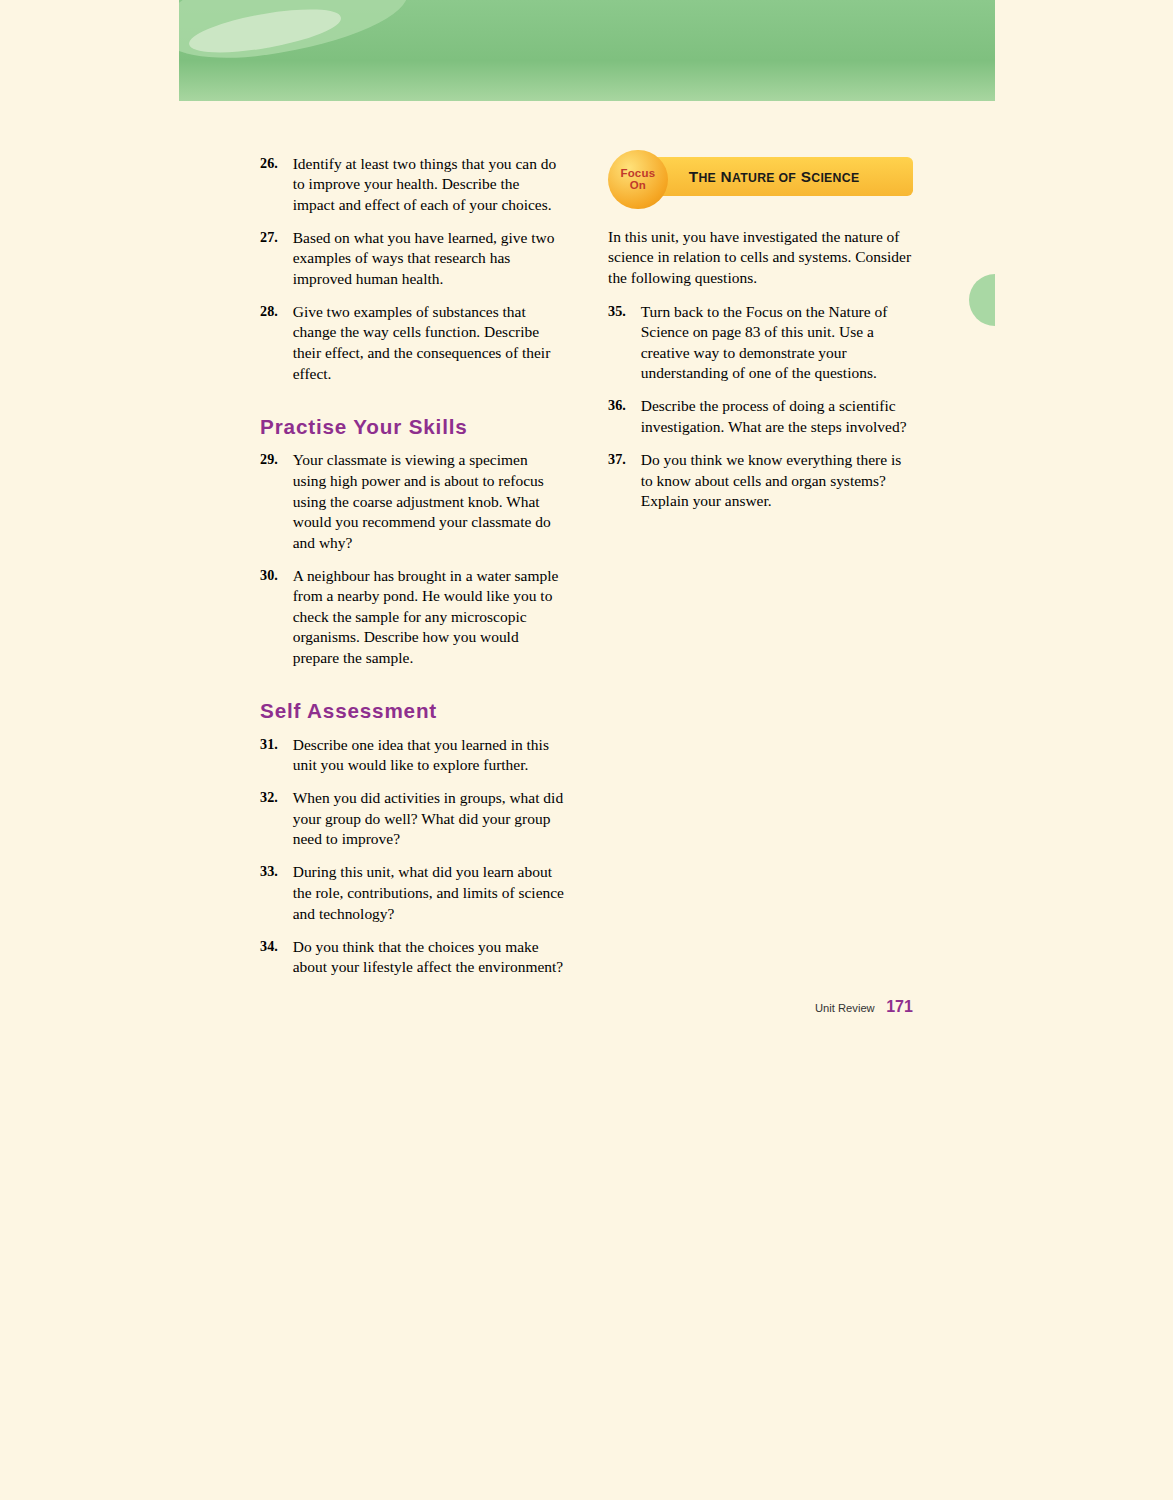26. Identify at least two things that you can do to improve your health. Describe the impact and effect of each of your choices.
27. Based on what you have learned, give two examples of ways that research has improved human health.
28. Give two examples of substances that change the way cells function. Describe their effect, and the consequences of their effect.
Practise Your Skills
29. Your classmate is viewing a specimen using high power and is about to refocus using the coarse adjustment knob. What would you recommend your classmate do and why?
30. A neighbour has brought in a water sample from a nearby pond. He would like you to check the sample for any microscopic organisms. Describe how you would prepare the sample.
Self Assessment
31. Describe one idea that you learned in this unit you would like to explore further.
32. When you did activities in groups, what did your group do well? What did your group need to improve?
33. During this unit, what did you learn about the role, contributions, and limits of science and technology?
34. Do you think that the choices you make about your lifestyle affect the environment?
THE NATURE OF SCIENCE
Focus On
In this unit, you have investigated the nature of science in relation to cells and systems. Consider the following questions.
35. Turn back to the Focus on the Nature of Science on page 83 of this unit. Use a creative way to demonstrate your understanding of one of the questions.
36. Describe the process of doing a scientific investigation. What are the steps involved?
37. Do you think we know everything there is to know about cells and organ systems? Explain your answer.
Unit Review 171